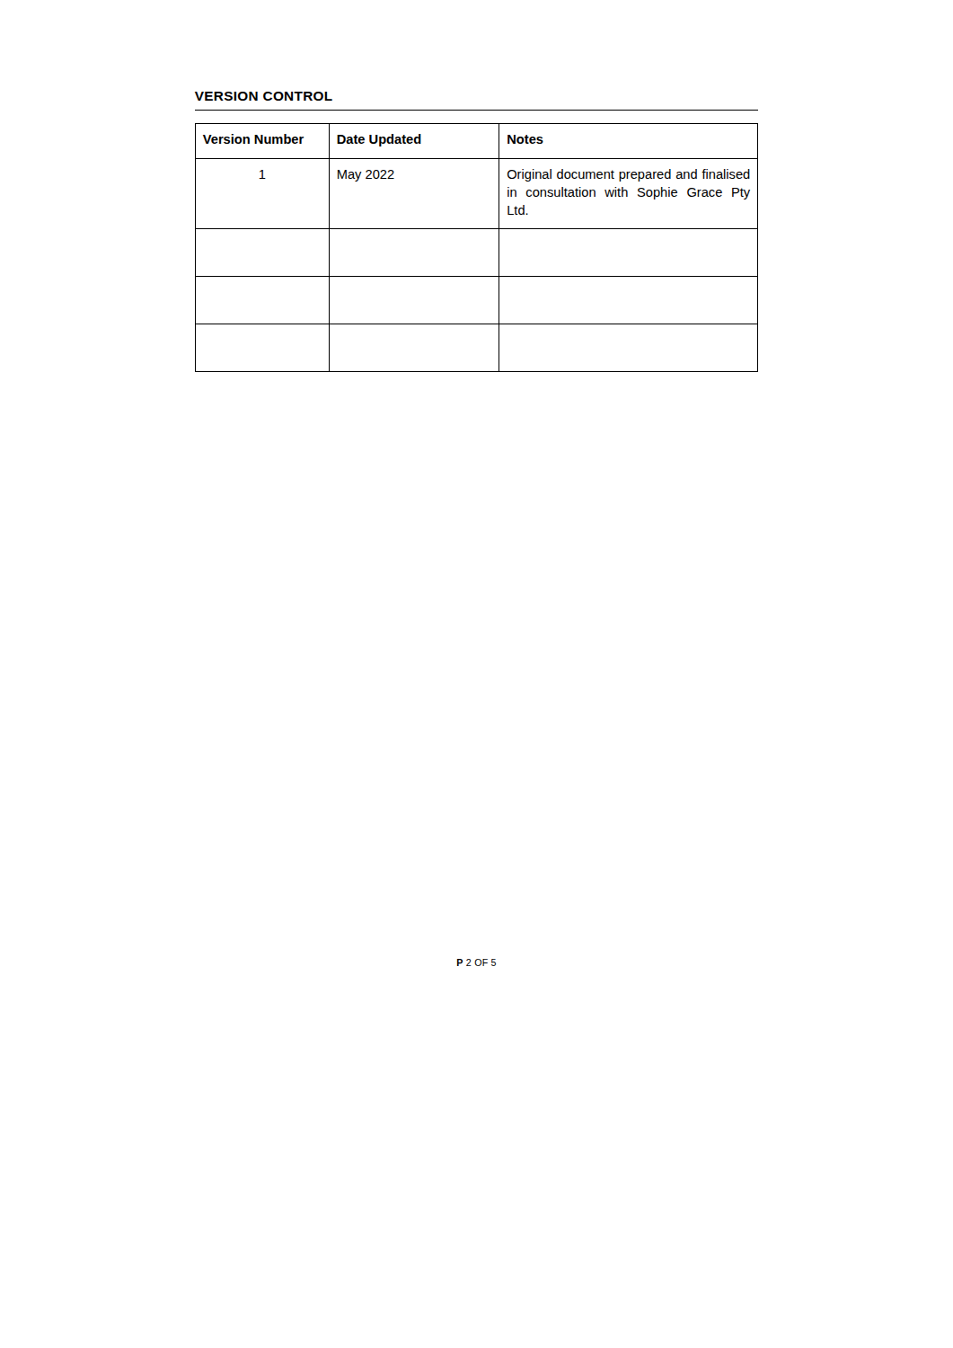Version Control
| Version Number | Date Updated | Notes |
| --- | --- | --- |
| 1 | May 2022 | Original document prepared and finalised in consultation with Sophie Grace Pty Ltd. |
P 2 OF 5